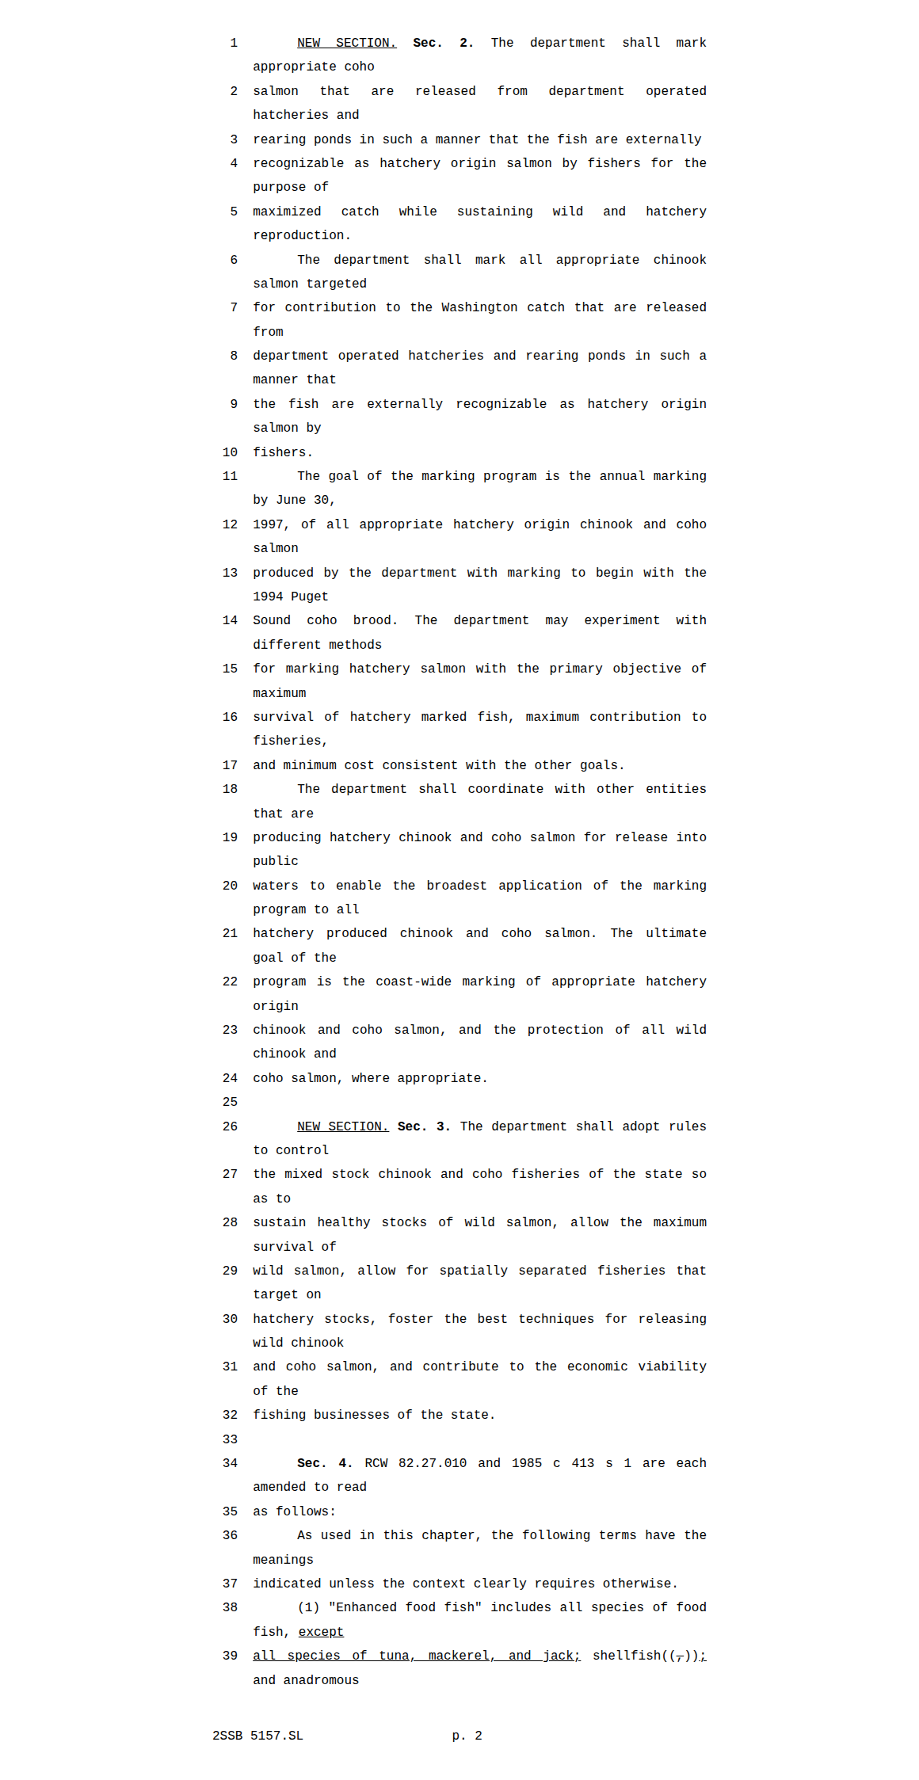NEW SECTION. Sec. 2. The department shall mark appropriate coho
salmon that are released from department operated hatcheries and
rearing ponds in such a manner that the fish are externally
recognizable as hatchery origin salmon by fishers for the purpose of
maximized catch while sustaining wild and hatchery reproduction.
The department shall mark all appropriate chinook salmon targeted
for contribution to the Washington catch that are released from
department operated hatcheries and rearing ponds in such a manner that
the fish are externally recognizable as hatchery origin salmon by
fishers.
The goal of the marking program is the annual marking by June 30,
1997, of all appropriate hatchery origin chinook and coho salmon
produced by the department with marking to begin with the 1994 Puget
Sound coho brood. The department may experiment with different methods
for marking hatchery salmon with the primary objective of maximum
survival of hatchery marked fish, maximum contribution to fisheries,
and minimum cost consistent with the other goals.
The department shall coordinate with other entities that are
producing hatchery chinook and coho salmon for release into public
waters to enable the broadest application of the marking program to all
hatchery produced chinook and coho salmon. The ultimate goal of the
program is the coast-wide marking of appropriate hatchery origin
chinook and coho salmon, and the protection of all wild chinook and
coho salmon, where appropriate.
NEW SECTION. Sec. 3. The department shall adopt rules to control
the mixed stock chinook and coho fisheries of the state so as to
sustain healthy stocks of wild salmon, allow the maximum survival of
wild salmon, allow for spatially separated fisheries that target on
hatchery stocks, foster the best techniques for releasing wild chinook
and coho salmon, and contribute to the economic viability of the
fishing businesses of the state.
Sec. 4. RCW 82.27.010 and 1985 c 413 s 1 are each amended to read
as follows:
As used in this chapter, the following terms have the meanings
indicated unless the context clearly requires otherwise.
(1) "Enhanced food fish" includes all species of food fish, except
all species of tuna, mackerel, and jack; shellfish((,)); and anadromous
2SSB 5157.SL
p. 2